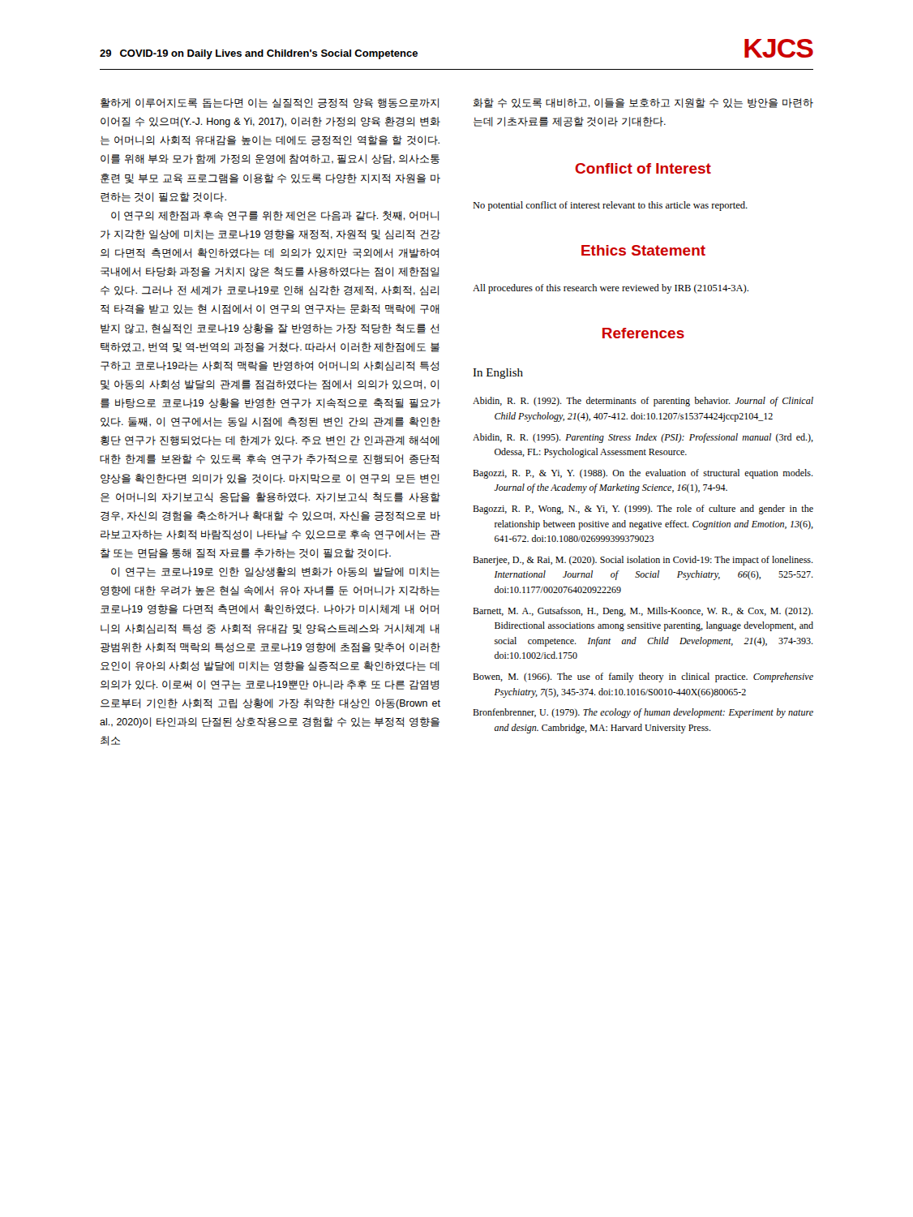29 COVID-19 on Daily Lives and Children's Social Competence
KJCS
활하게 이루어지도록 돕는다면 이는 실질적인 긍정적 양육 행동으로까지 이어질 수 있으며(Y.-J. Hong & Yi, 2017), 이러한 가정의 양육 환경의 변화는 어머니의 사회적 유대감을 높이는 데에도 긍정적인 역할을 할 것이다. 이를 위해 부와 모가 함께 가정의 운영에 참여하고, 필요시 상담, 의사소통 훈련 및 부모 교육 프로그램을 이용할 수 있도록 다양한 지지적 자원을 마련하는 것이 필요할 것이다.
이 연구의 제한점과 후속 연구를 위한 제언은 다음과 같다. 첫째, 어머니가 지각한 일상에 미치는 코로나19 영향을 재정적, 자원적 및 심리적 건강의 다면적 측면에서 확인하였다는 데 의의가 있지만 국외에서 개발하여 국내에서 타당화 과정을 거치지 않은 척도를 사용하였다는 점이 제한점일 수 있다. 그러나 전 세계가 코로나19로 인해 심각한 경제적, 사회적, 심리적 타격을 받고 있는 현 시점에서 이 연구의 연구자는 문화적 맥락에 구애받지 않고, 현실적인 코로나19 상황을 잘 반영하는 가장 적당한 척도를 선택하였고, 번역 및 역-번역의 과정을 거쳤다. 따라서 이러한 제한점에도 불구하고 코로나19라는 사회적 맥락을 반영하여 어머니의 사회심리적 특성 및 아동의 사회성 발달의 관계를 점검하였다는 점에서 의의가 있으며, 이를 바탕으로 코로나19 상황을 반영한 연구가 지속적으로 축적될 필요가 있다. 둘째, 이 연구에서는 동일 시점에 측정된 변인 간의 관계를 확인한 횡단 연구가 진행되었다는 데 한계가 있다. 주요 변인 간 인과관계 해석에 대한 한계를 보완할 수 있도록 후속 연구가 추가적으로 진행되어 종단적 양상을 확인한다면 의미가 있을 것이다. 마지막으로 이 연구의 모든 변인은 어머니의 자기보고식 응답을 활용하였다. 자기보고식 척도를 사용할 경우, 자신의 경험을 축소하거나 확대할 수 있으며, 자신을 긍정적으로 바라보고자하는 사회적 바람직성이 나타날 수 있으므로 후속 연구에서는 관찰 또는 면담을 통해 질적 자료를 추가하는 것이 필요할 것이다.
이 연구는 코로나19로 인한 일상생활의 변화가 아동의 발달에 미치는 영향에 대한 우려가 높은 현실 속에서 유아 자녀를 둔 어머니가 지각하는 코로나19 영향을 다면적 측면에서 확인하였다. 나아가 미시체계 내 어머니의 사회심리적 특성 중 사회적 유대감 및 양육스트레스와 거시체계 내 광범위한 사회적 맥락의 특성으로 코로나19 영향에 초점을 맞추어 이러한 요인이 유아의 사회성 발달에 미치는 영향을 실증적으로 확인하였다는 데 의의가 있다. 이로써 이 연구는 코로나19뿐만 아니라 추후 또 다른 감염병으로부터 기인한 사회적 고립 상황에 가장 취약한 대상인 아동(Brown et al., 2020)이 타인과의 단절된 상호작용으로 경험할 수 있는 부정적 영향을 최소
화할 수 있도록 대비하고, 이들을 보호하고 지원할 수 있는 방안을 마련하는데 기초자료를 제공할 것이라 기대한다.
Conflict of Interest
No potential conflict of interest relevant to this article was reported.
Ethics Statement
All procedures of this research were reviewed by IRB (210514-3A).
References
In English
Abidin, R. R. (1992). The determinants of parenting behavior. Journal of Clinical Child Psychology, 21(4), 407-412. doi:10.1207/s15374424jccp2104_12
Abidin, R. R. (1995). Parenting Stress Index (PSI): Professional manual (3rd ed.), Odessa, FL: Psychological Assessment Resource.
Bagozzi, R. P., & Yi, Y. (1988). On the evaluation of structural equation models. Journal of the Academy of Marketing Science, 16(1), 74-94.
Bagozzi, R. P., Wong, N., & Yi, Y. (1999). The role of culture and gender in the relationship between positive and negative effect. Cognition and Emotion, 13(6), 641-672. doi:10.1080/026999399379023
Banerjee, D., & Rai, M. (2020). Social isolation in Covid-19: The impact of loneliness. International Journal of Social Psychiatry, 66(6), 525-527. doi:10.1177/0020764020922269
Barnett, M. A., Gutsafsson, H., Deng, M., Mills-Koonce, W. R., & Cox, M. (2012). Bidirectional associations among sensitive parenting, language development, and social competence. Infant and Child Development, 21(4), 374-393. doi:10.1002/icd.1750
Bowen, M. (1966). The use of family theory in clinical practice. Comprehensive Psychiatry, 7(5), 345-374. doi:10.1016/S0010-440X(66)80065-2
Bronfenbrenner, U. (1979). The ecology of human development: Experiment by nature and design. Cambridge, MA: Harvard University Press.